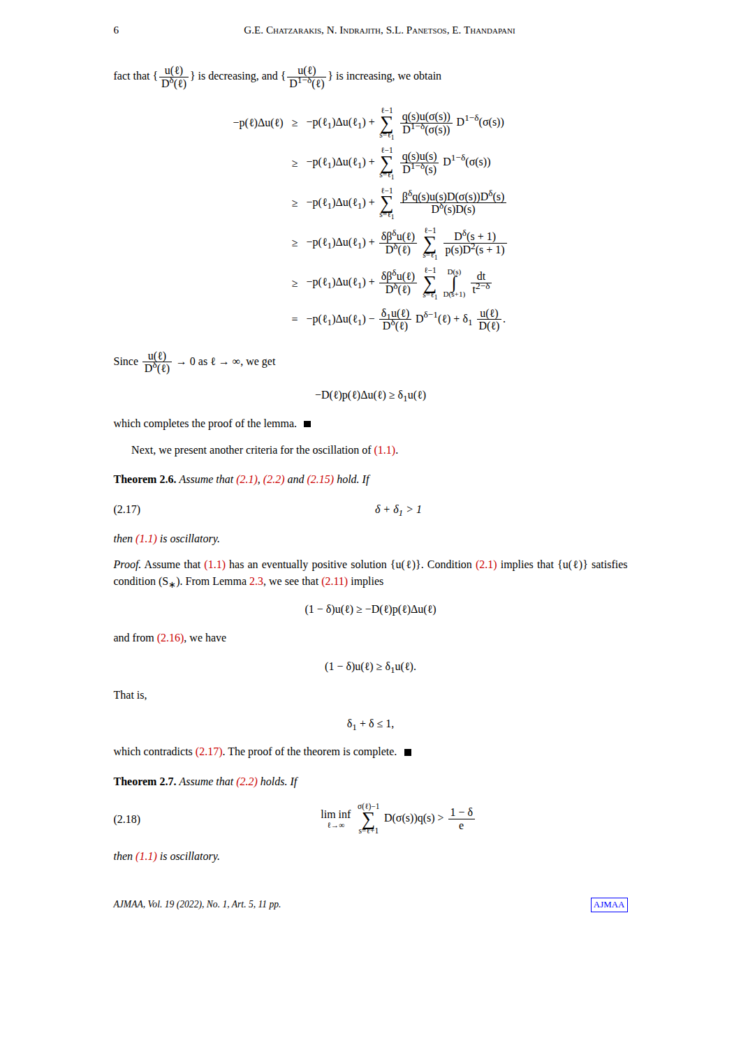6 G.E. Chatzarakis, N. Indrajith, S.L. Panetsos, E. Thandapani
fact that {u(ℓ) Dδ(ℓ)} is decreasing, and {u(ℓ) D1−δ(ℓ)} is increasing, we obtain
| −p(ℓ)Δu(ℓ) | ≥ | −p(ℓ 1 )Δu(ℓ 1 ) + ℓ−1 ∑ s=ℓ 1 q(s)u(σ(s)) D 1−δ (σ(s)) D 1−δ (σ(s)) |
| | ≥ | −p(ℓ 1 )Δu(ℓ 1 ) + ℓ−1 ∑ s=ℓ 1 q(s)u(s) D 1−δ (s) D 1−δ (σ(s)) |
| | ≥ | −p(ℓ 1 )Δu(ℓ 1 ) + ℓ−1 ∑ s=ℓ 1 β δ q(s)u(s)D(σ(s))D δ (s) D δ (s)D(s) |
| | ≥ | −p(ℓ 1 )Δu(ℓ 1 ) + δβ δ u(ℓ) D δ (ℓ) ℓ−1 ∑ s=ℓ 1 D δ (s + 1) p(s)D 2 (s + 1) |
| | ≥ | −p(ℓ 1 )Δu(ℓ 1 ) + δβ δ u(ℓ) D δ (ℓ) ℓ−1 ∑ s=ℓ 1 D(s) ∫ D(s+1) dt t 2−δ |
| | = | −p(ℓ 1 )Δu(ℓ 1 ) − δ 1 u(ℓ) D δ (ℓ) D δ−1 (ℓ) + δ 1 u(ℓ) D(ℓ) . |
Since u(ℓ) Dδ(ℓ) → 0 as ℓ → ∞, we get
−D(ℓ)p(ℓ)Δu(ℓ) ≥ δ1u(ℓ)
which completes the proof of the lemma.
Next, we present another criteria for the oscillation of (1.1).
Theorem 2.6. Assume that (2.1), (2.2) and (2.15) hold. If
(2.17) δ + δ1 > 1
then (1.1) is oscillatory.
Proof. Assume that (1.1) has an eventually positive solution {u(ℓ)}. Condition (2.1) implies that {u(ℓ)} satisfies condition (S∗). From Lemma 2.3, we see that (2.11) implies
(1 − δ)u(ℓ) ≥ −D(ℓ)p(ℓ)Δu(ℓ)
and from (2.16), we have
(1 − δ)u(ℓ) ≥ δ1u(ℓ).
That is,
δ1 + δ ≤ 1,
which contradicts (2.17). The proof of the theorem is complete.
Theorem 2.7. Assume that (2.2) holds. If
(2.18) lim inf ℓ→∞ σ(ℓ)−1∑s=ℓ+1 D(σ(s))q(s) > 1 − δ e
then (1.1) is oscillatory.
AJMAA, Vol. 19 (2022), No. 1, Art. 5, 11 pp. AJMAA